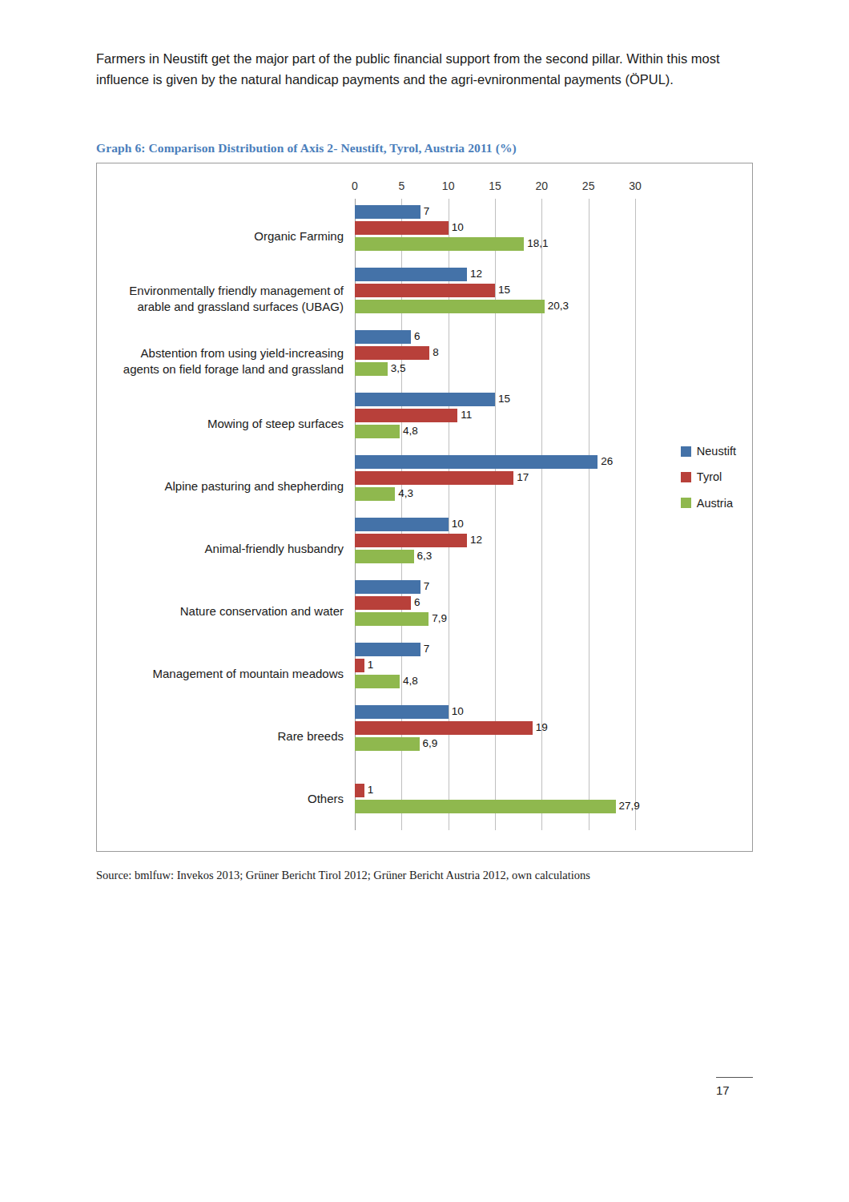Farmers in Neustift get the major part of the public financial support from the second pillar. Within this most influence is given by the natural handicap payments and the agri-evnironmental payments (ÖPUL).
Graph 6: Comparison Distribution of Axis 2- Neustift, Tyrol, Austria 2011 (%)
Organic Farming
Environmentally friendly management of
arable and grassland surfaces (UBAG)
Abstention from using yield-increasing
agents on field forage land and grassland
Mowing of steep surfaces
Alpine pasturing and shepherding
Animal-friendly husbandry
Nature conservation and water
Management of mountain meadows
Rare breeds
Others
top scale: 0..30 over 350px => 11.6667px per unit
0 5 10 15 20 25 30
7
10
18,1
12
15
20,3
6
8
3,5
15
11
4,8
26
17
4,3
10
12
6,3
7
6
7,9
7
1
4,8
10
19
6,9
1
27,9
Neustift
Tyrol
Austria
Source: bmlfuw: Invekos 2013; Grüner Bericht Tirol 2012; Grüner Bericht Austria 2012, own calculations
17